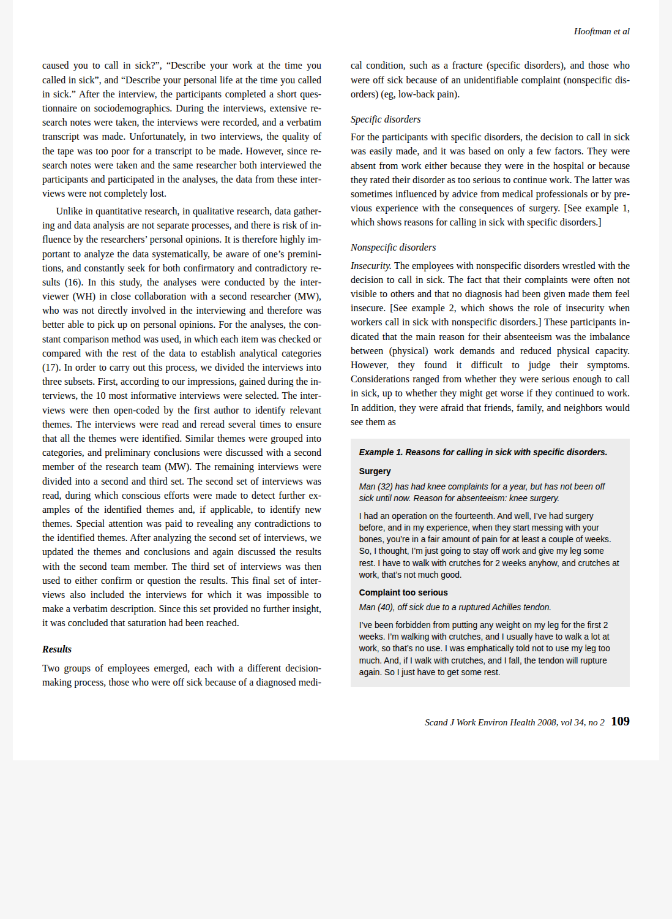Hooftman et al
caused you to call in sick?”, “Describe your work at the time you called in sick”, and “Describe your personal life at the time you called in sick.” After the interview, the participants completed a short questionnaire on sociodemographics. During the interviews, extensive research notes were taken, the interviews were recorded, and a verbatim transcript was made. Unfortunately, in two interviews, the quality of the tape was too poor for a transcript to be made. However, since research notes were taken and the same researcher both interviewed the participants and participated in the analyses, the data from these interviews were not completely lost.
Unlike in quantitative research, in qualitative research, data gathering and data analysis are not separate processes, and there is risk of influence by the researchers’ personal opinions. It is therefore highly important to analyze the data systematically, be aware of one’s preminitions, and constantly seek for both confirmatory and contradictory results (16). In this study, the analyses were conducted by the interviewer (WH) in close collaboration with a second researcher (MW), who was not directly involved in the interviewing and therefore was better able to pick up on personal opinions. For the analyses, the constant comparison method was used, in which each item was checked or compared with the rest of the data to establish analytical categories (17). In order to carry out this process, we divided the interviews into three subsets. First, according to our impressions, gained during the interviews, the 10 most informative interviews were selected. The interviews were then open-coded by the first author to identify relevant themes. The interviews were read and reread several times to ensure that all the themes were identified. Similar themes were grouped into categories, and preliminary conclusions were discussed with a second member of the research team (MW). The remaining interviews were divided into a second and third set. The second set of interviews was read, during which conscious efforts were made to detect further examples of the identified themes and, if applicable, to identify new themes. Special attention was paid to revealing any contradictions to the identified themes. After analyzing the second set of interviews, we updated the themes and conclusions and again discussed the results with the second team member. The third set of interviews was then used to either confirm or question the results. This final set of interviews also included the interviews for which it was impossible to make a verbatim description. Since this set provided no further insight, it was concluded that saturation had been reached.
Results
Two groups of employees emerged, each with a different decision-making process, those who were off sick because of a diagnosed medical condition, such as a fracture (specific disorders), and those who were off sick because of an unidentifiable complaint (nonspecific disorders) (eg, low-back pain).
Specific disorders
For the participants with specific disorders, the decision to call in sick was easily made, and it was based on only a few factors. They were absent from work either because they were in the hospital or because they rated their disorder as too serious to continue work. The latter was sometimes influenced by advice from medical professionals or by previous experience with the consequences of surgery. [See example 1, which shows reasons for calling in sick with specific disorders.]
Nonspecific disorders
Insecurity. The employees with nonspecific disorders wrestled with the decision to call in sick. The fact that their complaints were often not visible to others and that no diagnosis had been given made them feel insecure. [See example 2, which shows the role of insecurity when workers call in sick with nonspecific disorders.] These participants indicated that the main reason for their absenteeism was the imbalance between (physical) work demands and reduced physical capacity. However, they found it difficult to judge their symptoms. Considerations ranged from whether they were serious enough to call in sick, up to whether they might get worse if they continued to work. In addition, they were afraid that friends, family, and neighbors would see them as
Example 1. Reasons for calling in sick with specific disorders.
Surgery
Man (32) has had knee complaints for a year, but has not been off sick until now. Reason for absenteeism: knee surgery.
I had an operation on the fourteenth. And well, I’ve had surgery before, and in my experience, when they start messing with your bones, you’re in a fair amount of pain for at least a couple of weeks. So, I thought, I’m just going to stay off work and give my leg some rest. I have to walk with crutches for 2 weeks anyhow, and crutches at work, that’s not much good.
Complaint too serious
Man (40), off sick due to a ruptured Achilles tendon.
I’ve been forbidden from putting any weight on my leg for the first 2 weeks. I’m walking with crutches, and I usually have to walk a lot at work, so that’s no use. I was emphatically told not to use my leg too much. And, if I walk with crutches, and I fall, the tendon will rupture again. So I just have to get some rest.
Scand J Work Environ Health 2008, vol 34, no 2109